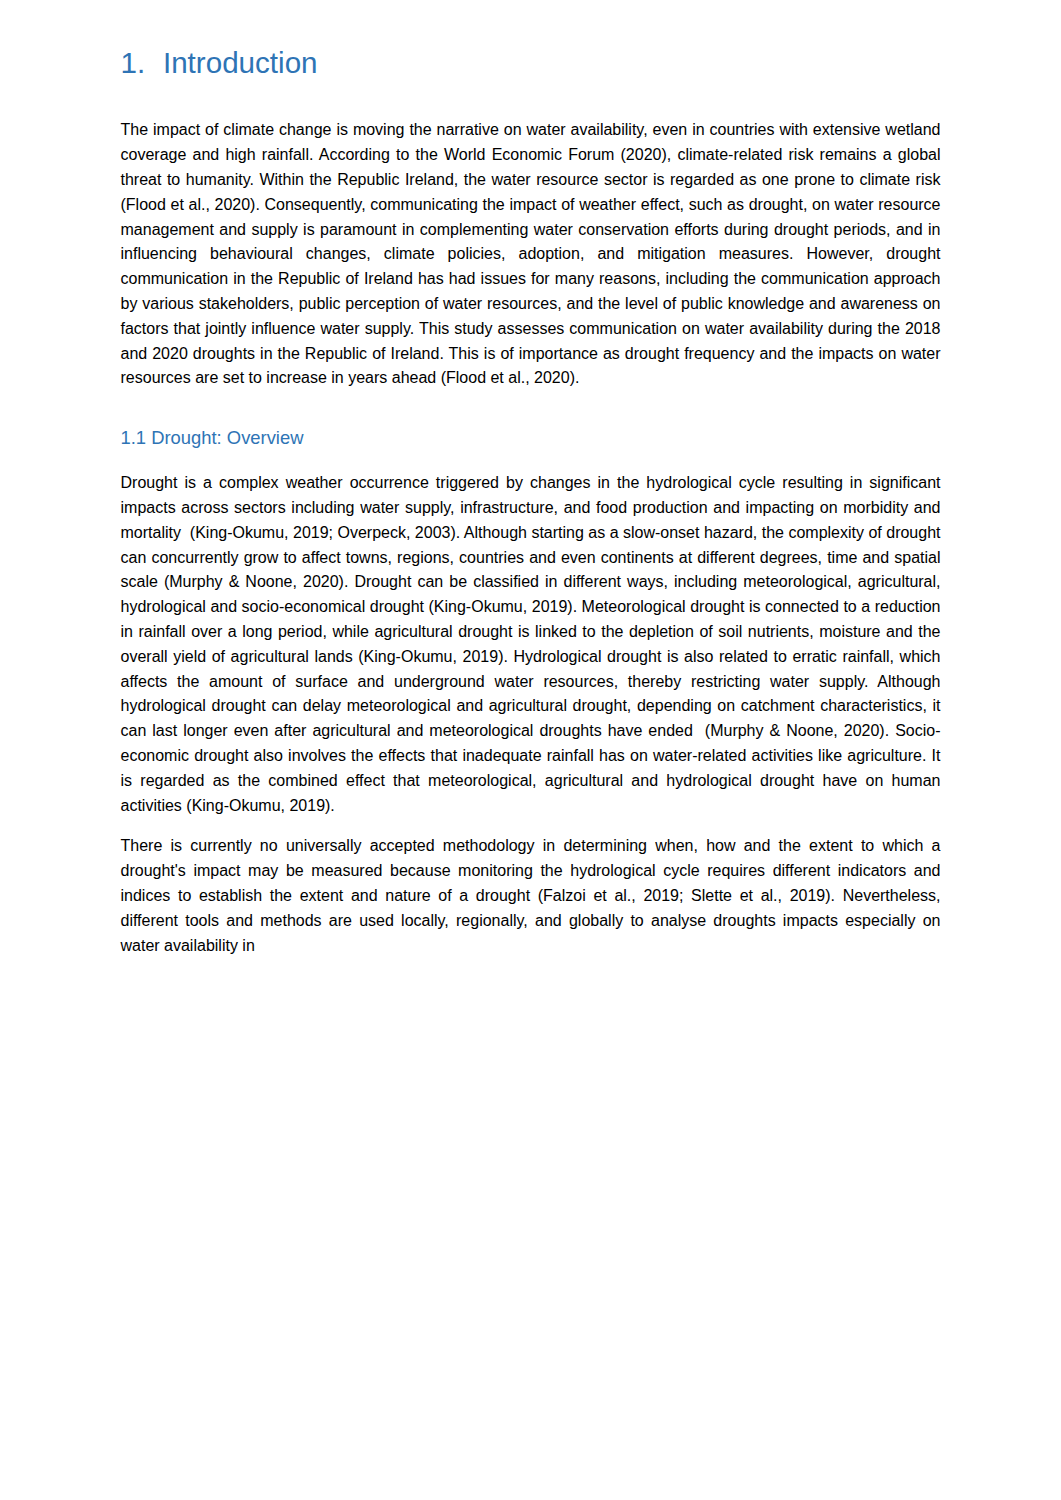1. Introduction
The impact of climate change is moving the narrative on water availability, even in countries with extensive wetland coverage and high rainfall. According to the World Economic Forum (2020), climate-related risk remains a global threat to humanity. Within the Republic Ireland, the water resource sector is regarded as one prone to climate risk (Flood et al., 2020). Consequently, communicating the impact of weather effect, such as drought, on water resource management and supply is paramount in complementing water conservation efforts during drought periods, and in influencing behavioural changes, climate policies, adoption, and mitigation measures. However, drought communication in the Republic of Ireland has had issues for many reasons, including the communication approach by various stakeholders, public perception of water resources, and the level of public knowledge and awareness on factors that jointly influence water supply. This study assesses communication on water availability during the 2018 and 2020 droughts in the Republic of Ireland. This is of importance as drought frequency and the impacts on water resources are set to increase in years ahead (Flood et al., 2020).
1.1 Drought: Overview
Drought is a complex weather occurrence triggered by changes in the hydrological cycle resulting in significant impacts across sectors including water supply, infrastructure, and food production and impacting on morbidity and mortality (King-Okumu, 2019; Overpeck, 2003). Although starting as a slow-onset hazard, the complexity of drought can concurrently grow to affect towns, regions, countries and even continents at different degrees, time and spatial scale (Murphy & Noone, 2020). Drought can be classified in different ways, including meteorological, agricultural, hydrological and socio-economical drought (King-Okumu, 2019). Meteorological drought is connected to a reduction in rainfall over a long period, while agricultural drought is linked to the depletion of soil nutrients, moisture and the overall yield of agricultural lands (King-Okumu, 2019). Hydrological drought is also related to erratic rainfall, which affects the amount of surface and underground water resources, thereby restricting water supply. Although hydrological drought can delay meteorological and agricultural drought, depending on catchment characteristics, it can last longer even after agricultural and meteorological droughts have ended (Murphy & Noone, 2020). Socio-economic drought also involves the effects that inadequate rainfall has on water-related activities like agriculture. It is regarded as the combined effect that meteorological, agricultural and hydrological drought have on human activities (King-Okumu, 2019).
There is currently no universally accepted methodology in determining when, how and the extent to which a drought's impact may be measured because monitoring the hydrological cycle requires different indicators and indices to establish the extent and nature of a drought (Falzoi et al., 2019; Slette et al., 2019). Nevertheless, different tools and methods are used locally, regionally, and globally to analyse droughts impacts especially on water availability in